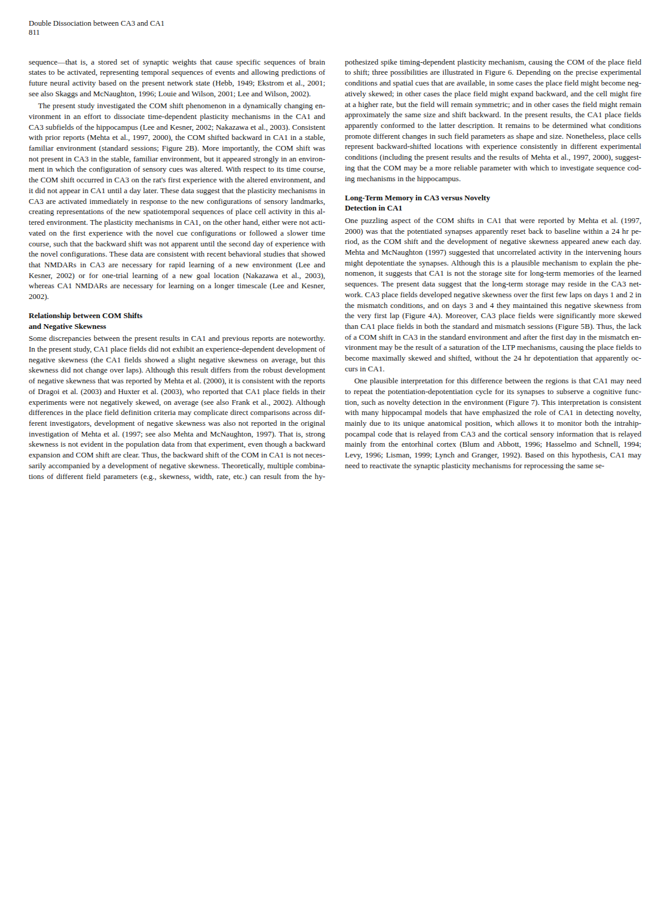Double Dissociation between CA3 and CA1 811
sequence—that is, a stored set of synaptic weights that cause specific sequences of brain states to be activated, representing temporal sequences of events and allowing predictions of future neural activity based on the present network state (Hebb, 1949; Ekstrom et al., 2001; see also Skaggs and McNaughton, 1996; Louie and Wilson, 2001; Lee and Wilson, 2002).
The present study investigated the COM shift phenomenon in a dynamically changing environment in an effort to dissociate time-dependent plasticity mechanisms in the CA1 and CA3 subfields of the hippocampus (Lee and Kesner, 2002; Nakazawa et al., 2003). Consistent with prior reports (Mehta et al., 1997, 2000), the COM shifted backward in CA1 in a stable, familiar environment (standard sessions; Figure 2B). More importantly, the COM shift was not present in CA3 in the stable, familiar environment, but it appeared strongly in an environment in which the configuration of sensory cues was altered. With respect to its time course, the COM shift occurred in CA3 on the rat's first experience with the altered environment, and it did not appear in CA1 until a day later. These data suggest that the plasticity mechanisms in CA3 are activated immediately in response to the new configurations of sensory landmarks, creating representations of the new spatiotemporal sequences of place cell activity in this altered environment. The plasticity mechanisms in CA1, on the other hand, either were not activated on the first experience with the novel cue configurations or followed a slower time course, such that the backward shift was not apparent until the second day of experience with the novel configurations. These data are consistent with recent behavioral studies that showed that NMDARs in CA3 are necessary for rapid learning of a new environment (Lee and Kesner, 2002) or for one-trial learning of a new goal location (Nakazawa et al., 2003), whereas CA1 NMDARs are necessary for learning on a longer timescale (Lee and Kesner, 2002).
Relationship between COM Shifts
and Negative Skewness
Some discrepancies between the present results in CA1 and previous reports are noteworthy. In the present study, CA1 place fields did not exhibit an experience-dependent development of negative skewness (the CA1 fields showed a slight negative skewness on average, but this skewness did not change over laps). Although this result differs from the robust development of negative skewness that was reported by Mehta et al. (2000), it is consistent with the reports of Dragoi et al. (2003) and Huxter et al. (2003), who reported that CA1 place fields in their experiments were not negatively skewed, on average (see also Frank et al., 2002). Although differences in the place field definition criteria may complicate direct comparisons across different investigators, development of negative skewness was also not reported in the original investigation of Mehta et al. (1997; see also Mehta and McNaughton, 1997). That is, strong skewness is not evident in the population data from that experiment, even though a backward expansion and COM shift are clear. Thus, the backward shift of the COM in CA1 is not necessarily accompanied by a development of negative skewness. Theoretically, multiple combinations of different field parameters (e.g., skewness, width, rate, etc.) can result from the hypothesized spike timing-dependent plasticity mechanism, causing the COM of the place field to shift; three possibilities are illustrated in Figure 6. Depending on the precise experimental conditions and spatial cues that are available, in some cases the place field might become negatively skewed; in other cases the place field might expand backward, and the cell might fire at a higher rate, but the field will remain symmetric; and in other cases the field might remain approximately the same size and shift backward. In the present results, the CA1 place fields apparently conformed to the latter description. It remains to be determined what conditions promote different changes in such field parameters as shape and size. Nonetheless, place cells represent backward-shifted locations with experience consistently in different experimental conditions (including the present results and the results of Mehta et al., 1997, 2000), suggesting that the COM may be a more reliable parameter with which to investigate sequence coding mechanisms in the hippocampus.
Long-Term Memory in CA3 versus Novelty
Detection in CA1
One puzzling aspect of the COM shifts in CA1 that were reported by Mehta et al. (1997, 2000) was that the potentiated synapses apparently reset back to baseline within a 24 hr period, as the COM shift and the development of negative skewness appeared anew each day. Mehta and McNaughton (1997) suggested that uncorrelated activity in the intervening hours might depotentiate the synapses. Although this is a plausible mechanism to explain the phenomenon, it suggests that CA1 is not the storage site for long-term memories of the learned sequences. The present data suggest that the long-term storage may reside in the CA3 network. CA3 place fields developed negative skewness over the first few laps on days 1 and 2 in the mismatch conditions, and on days 3 and 4 they maintained this negative skewness from the very first lap (Figure 4A). Moreover, CA3 place fields were significantly more skewed than CA1 place fields in both the standard and mismatch sessions (Figure 5B). Thus, the lack of a COM shift in CA3 in the standard environment and after the first day in the mismatch environment may be the result of a saturation of the LTP mechanisms, causing the place fields to become maximally skewed and shifted, without the 24 hr depotentiation that apparently occurs in CA1.
One plausible interpretation for this difference between the regions is that CA1 may need to repeat the potentiation-depotentiation cycle for its synapses to subserve a cognitive function, such as novelty detection in the environment (Figure 7). This interpretation is consistent with many hippocampal models that have emphasized the role of CA1 in detecting novelty, mainly due to its unique anatomical position, which allows it to monitor both the intrahippocampal code that is relayed from CA3 and the cortical sensory information that is relayed mainly from the entorhinal cortex (Blum and Abbott, 1996; Hasselmo and Schnell, 1994; Levy, 1996; Lisman, 1999; Lynch and Granger, 1992). Based on this hypothesis, CA1 may need to reactivate the synaptic plasticity mechanisms for reprocessing the same se-